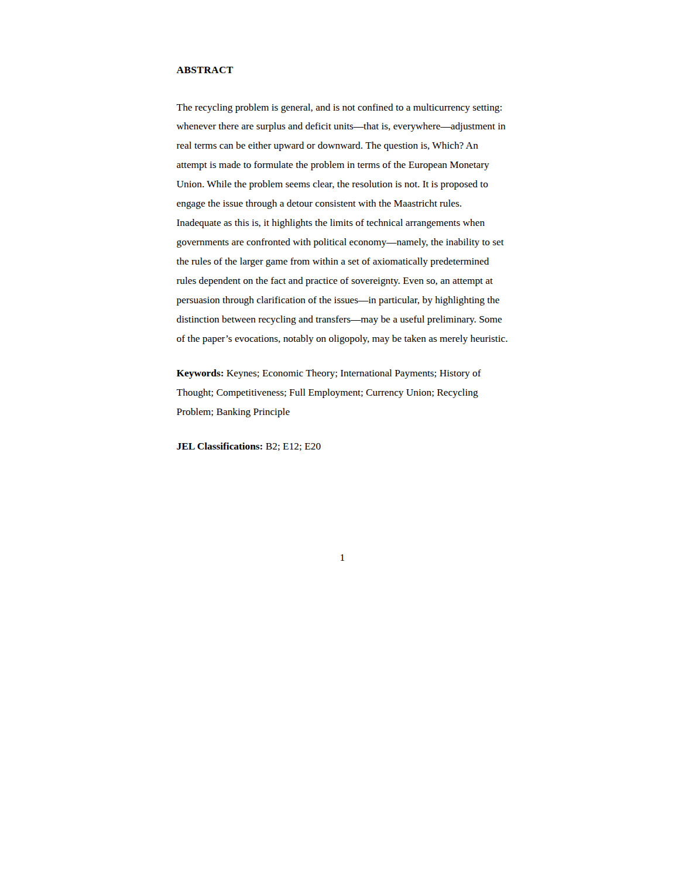ABSTRACT
The recycling problem is general, and is not confined to a multicurrency setting: whenever there are surplus and deficit units—that is, everywhere—adjustment in real terms can be either upward or downward. The question is, Which? An attempt is made to formulate the problem in terms of the European Monetary Union. While the problem seems clear, the resolution is not. It is proposed to engage the issue through a detour consistent with the Maastricht rules. Inadequate as this is, it highlights the limits of technical arrangements when governments are confronted with political economy—namely, the inability to set the rules of the larger game from within a set of axiomatically predetermined rules dependent on the fact and practice of sovereignty. Even so, an attempt at persuasion through clarification of the issues—in particular, by highlighting the distinction between recycling and transfers—may be a useful preliminary. Some of the paper’s evocations, notably on oligopoly, may be taken as merely heuristic.
Keywords: Keynes; Economic Theory; International Payments; History of Thought; Competitiveness; Full Employment; Currency Union; Recycling Problem; Banking Principle
JEL Classifications: B2; E12; E20
1